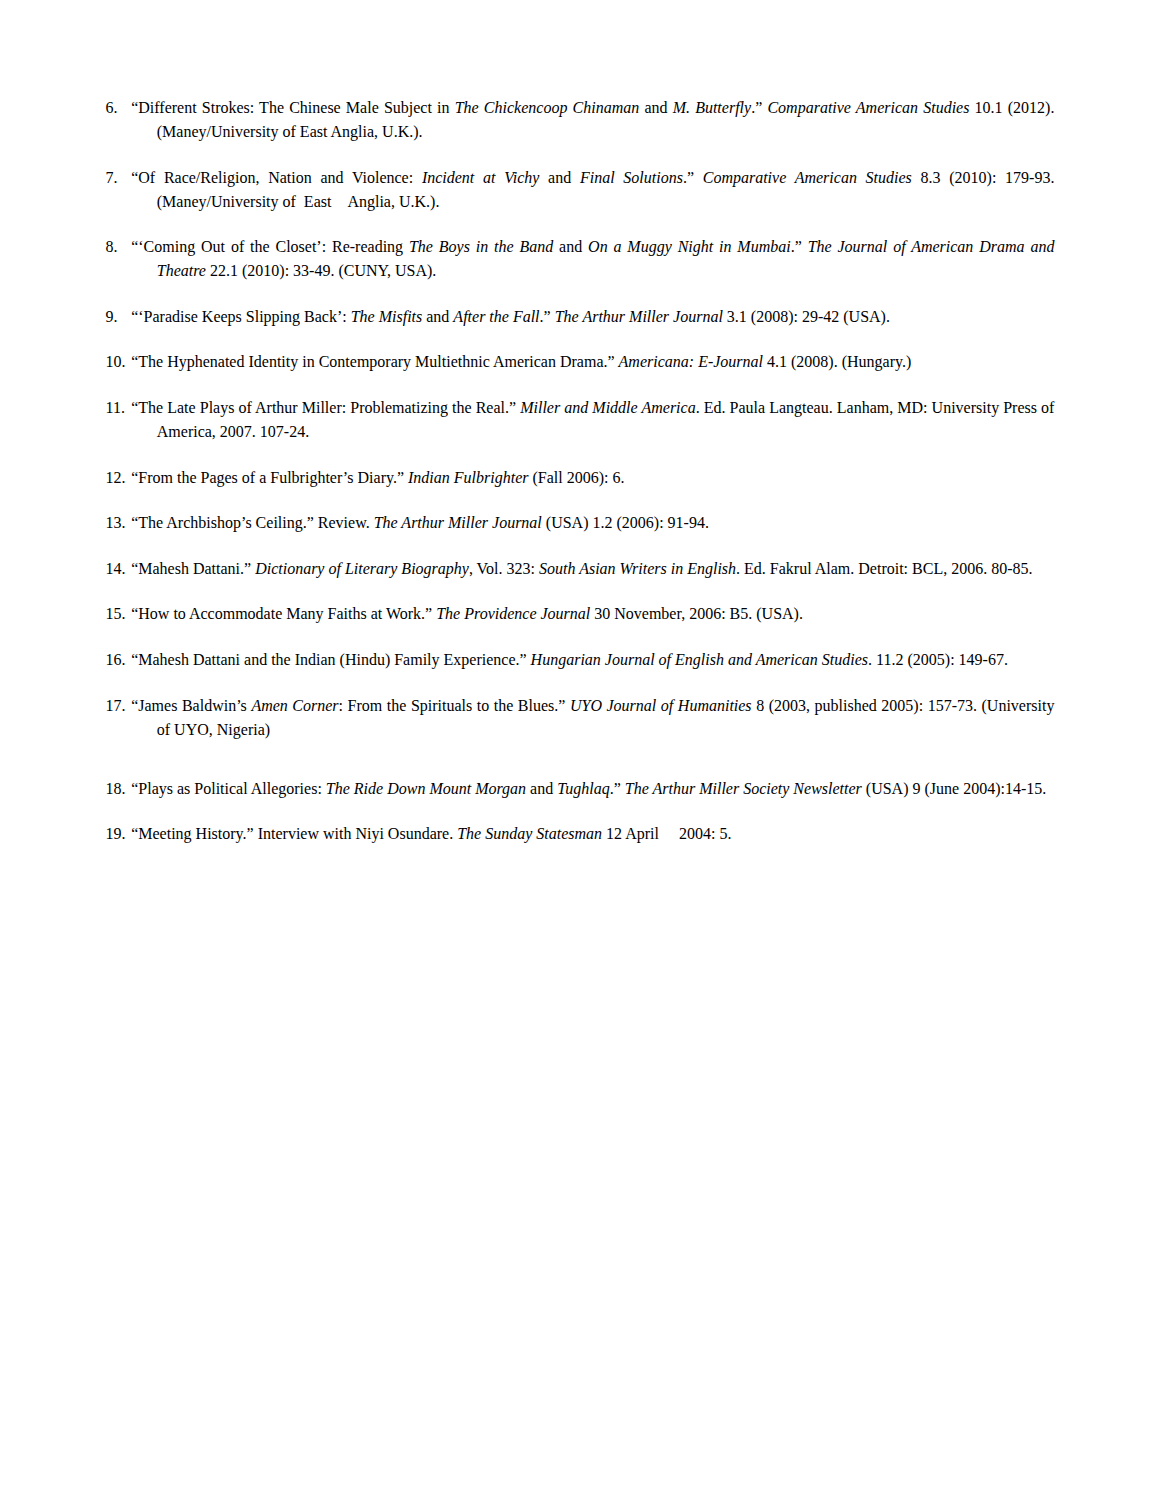6.“Different Strokes: The Chinese Male Subject in The Chickencoop Chinaman and M. Butterfly.” Comparative American Studies 10.1 (2012). (Maney/University of East Anglia, U.K.).
7.“Of Race/Religion, Nation and Violence: Incident at Vichy and Final Solutions.” Comparative American Studies 8.3 (2010): 179-93. (Maney/University of East Anglia, U.K.).
8.“‘Coming Out of the Closet’: Re-reading The Boys in the Band and On a Muggy Night in Mumbai.” The Journal of American Drama and Theatre 22.1 (2010): 33-49. (CUNY, USA).
9.“‘Paradise Keeps Slipping Back’: The Misfits and After the Fall.” The Arthur Miller Journal 3.1 (2008): 29-42 (USA).
10.“The Hyphenated Identity in Contemporary Multiethnic American Drama.” Americana: E-Journal 4.1 (2008). (Hungary.)
11.“The Late Plays of Arthur Miller: Problematizing the Real.” Miller and Middle America. Ed. Paula Langteau. Lanham, MD: University Press of America, 2007. 107-24.
12.“From the Pages of a Fulbrighter’s Diary.” Indian Fulbrighter (Fall 2006): 6.
13.“The Archbishop’s Ceiling.” Review. The Arthur Miller Journal (USA) 1.2 (2006): 91-94.
14.“Mahesh Dattani.” Dictionary of Literary Biography, Vol. 323: South Asian Writers in English. Ed. Fakrul Alam. Detroit: BCL, 2006. 80-85.
15.“How to Accommodate Many Faiths at Work.” The Providence Journal 30 November, 2006: B5. (USA).
16.“Mahesh Dattani and the Indian (Hindu) Family Experience.” Hungarian Journal of English and American Studies. 11.2 (2005): 149-67.
17.“James Baldwin’s Amen Corner: From the Spirituals to the Blues.” UYO Journal of Humanities 8 (2003, published 2005): 157-73. (University of UYO, Nigeria)
18.“Plays as Political Allegories: The Ride Down Mount Morgan and Tughlaq.” The Arthur Miller Society Newsletter (USA) 9 (June 2004):14-15.
19.“Meeting History.” Interview with Niyi Osundare. The Sunday Statesman 12 April 2004: 5.